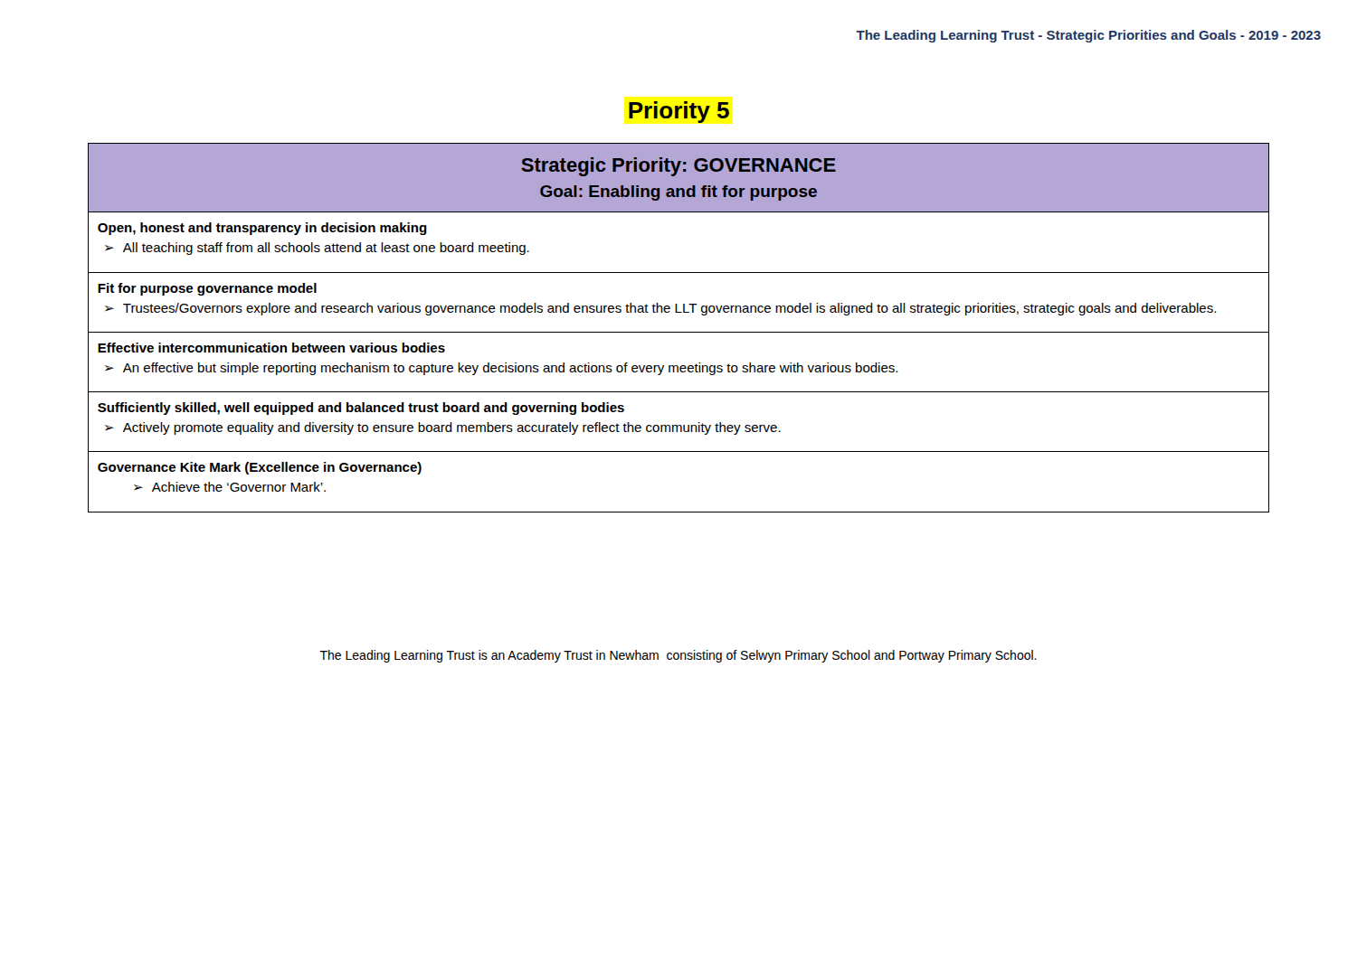The Leading Learning Trust - Strategic Priorities and Goals - 2019 - 2023
Priority 5
| Strategic Priority: GOVERNANCE Goal: Enabling and fit for purpose |
| --- |
| Open, honest and transparency in decision making All teaching staff from all schools attend at least one board meeting. |
| Fit for purpose governance model Trustees/Governors explore and research various governance models and ensures that the LLT governance model is aligned to all strategic priorities, strategic goals and deliverables. |
| Effective intercommunication between various bodies An effective but simple reporting mechanism to capture key decisions and actions of every meetings to share with various bodies. |
| Sufficiently skilled, well equipped and balanced trust board and governing bodies Actively promote equality and diversity to ensure board members accurately reflect the community they serve. |
| Governance Kite Mark (Excellence in Governance) Achieve the ‘Governor Mark’. |
The Leading Learning Trust is an Academy Trust in Newham consisting of Selwyn Primary School and Portway Primary School.